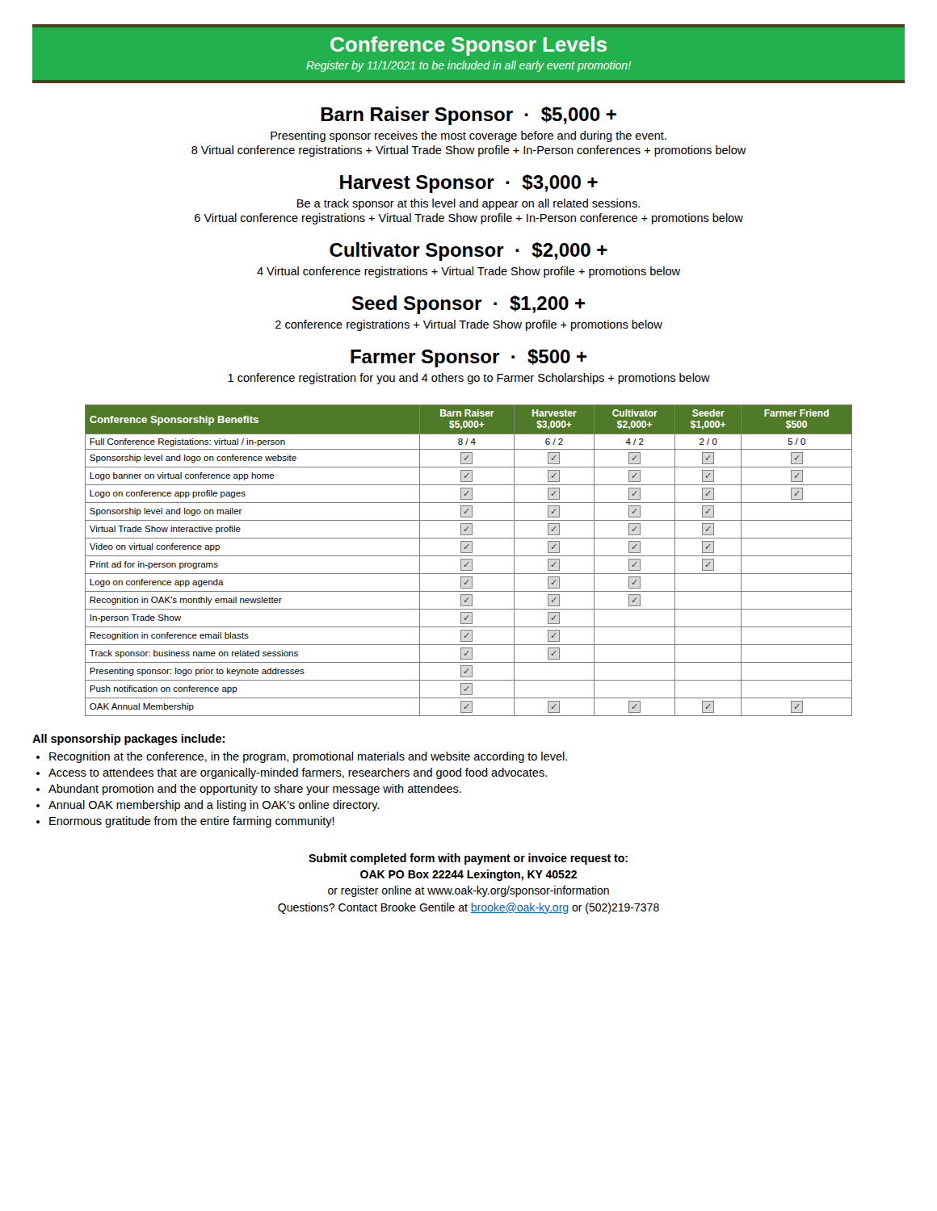Conference Sponsor Levels
Register by 11/1/2021 to be included in all early event promotion!
Barn Raiser Sponsor · $5,000 +
Presenting sponsor receives the most coverage before and during the event.
8 Virtual conference registrations + Virtual Trade Show profile + In-Person conferences + promotions below
Harvest Sponsor · $3,000 +
Be a track sponsor at this level and appear on all related sessions.
6 Virtual conference registrations + Virtual Trade Show profile + In-Person conference + promotions below
Cultivator Sponsor · $2,000 +
4 Virtual conference registrations + Virtual Trade Show profile + promotions below
Seed Sponsor · $1,200 +
2 conference registrations + Virtual Trade Show profile + promotions below
Farmer Sponsor · $500 +
1 conference registration for you and 4 others go to Farmer Scholarships + promotions below
| Conference Sponsorship Benefits | Barn Raiser $5,000+ | Harvester $3,000+ | Cultivator $2,000+ | Seeder $1,000+ | Farmer Friend $500 |
| --- | --- | --- | --- | --- | --- |
| Full Conference Registations: virtual / in-person | 8 / 4 | 6 / 2 | 4 / 2 | 2 / 0 | 5 / 0 |
| Sponsorship level and logo on conference website | ✓ | ✓ | ✓ | ✓ | ✓ |
| Logo banner on virtual conference app home | ✓ | ✓ | ✓ | ✓ | ✓ |
| Logo on conference app profile pages | ✓ | ✓ | ✓ | ✓ | ✓ |
| Sponsorship level and logo on mailer | ✓ | ✓ | ✓ | ✓ | |
| Virtual Trade Show interactive profile | ✓ | ✓ | ✓ | ✓ | |
| Video on virtual conference app | ✓ | ✓ | ✓ | ✓ | |
| Print ad for in-person programs | ✓ | ✓ | ✓ | ✓ | |
| Logo on conference app agenda | ✓ | ✓ | ✓ | | |
| Recognition in OAK's monthly email newsletter | ✓ | ✓ | ✓ | | |
| In-person Trade Show | ✓ | ✓ | | | |
| Recognition in conference email blasts | ✓ | ✓ | | | |
| Track sponsor: business name on related sessions | ✓ | ✓ | | | |
| Presenting sponsor: logo prior to keynote addresses | ✓ | | | | |
| Push notification on conference app | ✓ | | | | |
| OAK Annual Membership | ✓ | ✓ | ✓ | ✓ | ✓ |
All sponsorship packages include:
Recognition at the conference, in the program, promotional materials and website according to level.
Access to attendees that are organically-minded farmers, researchers and good food advocates.
Abundant promotion and the opportunity to share your message with attendees.
Annual OAK membership and a listing in OAK’s online directory.
Enormous gratitude from the entire farming community!
Submit completed form with payment or invoice request to:
OAK PO Box 22244 Lexington, KY 40522
or register online at www.oak-ky.org/sponsor-information
Questions? Contact Brooke Gentile at brooke@oak-ky.org or (502)219-7378